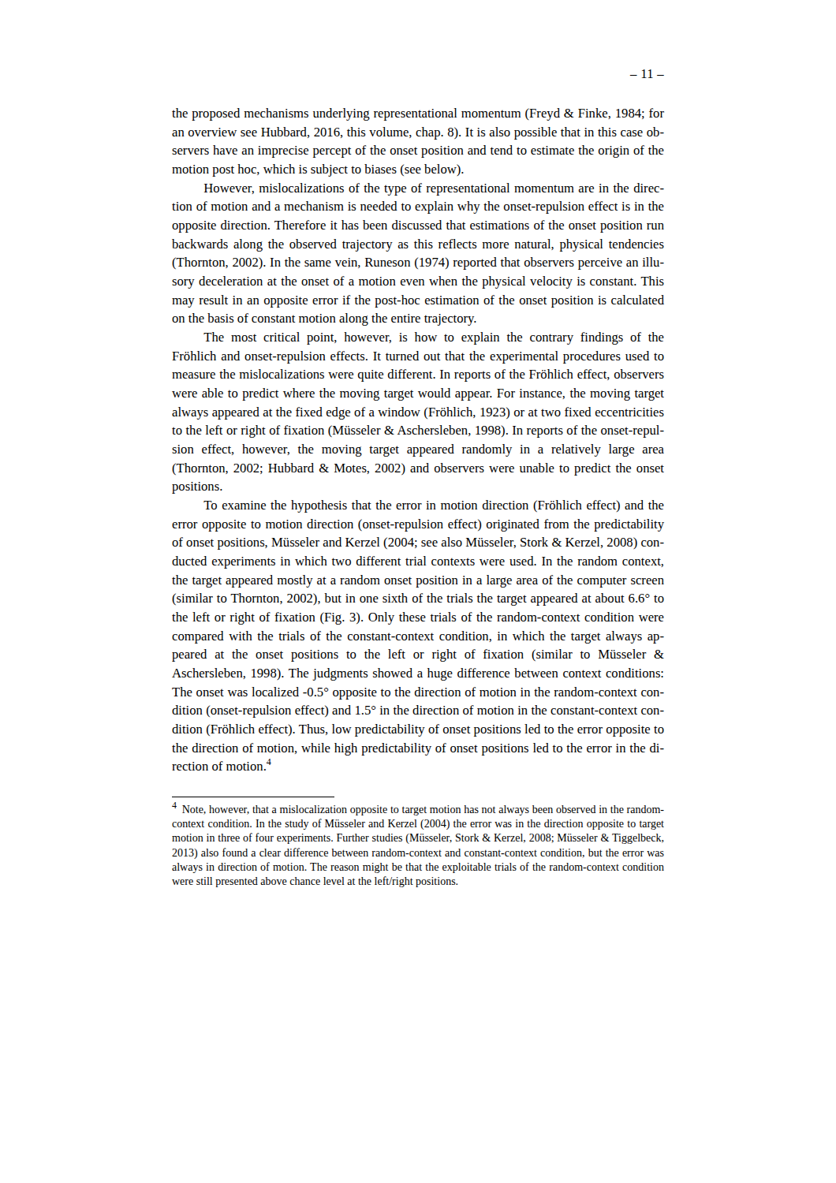– 11 –
the proposed mechanisms underlying representational momentum (Freyd & Finke, 1984; for an overview see Hubbard, 2016, this volume, chap. 8). It is also possible that in this case observers have an imprecise percept of the onset position and tend to estimate the origin of the motion post hoc, which is subject to biases (see below).
However, mislocalizations of the type of representational momentum are in the direction of motion and a mechanism is needed to explain why the onset-repulsion effect is in the opposite direction. Therefore it has been discussed that estimations of the onset position run backwards along the observed trajectory as this reflects more natural, physical tendencies (Thornton, 2002). In the same vein, Runeson (1974) reported that observers perceive an illusory deceleration at the onset of a motion even when the physical velocity is constant. This may result in an opposite error if the post-hoc estimation of the onset position is calculated on the basis of constant motion along the entire trajectory.
The most critical point, however, is how to explain the contrary findings of the Fröhlich and onset-repulsion effects. It turned out that the experimental procedures used to measure the mislocalizations were quite different. In reports of the Fröhlich effect, observers were able to predict where the moving target would appear. For instance, the moving target always appeared at the fixed edge of a window (Fröhlich, 1923) or at two fixed eccentricities to the left or right of fixation (Müsseler & Aschersleben, 1998). In reports of the onset-repulsion effect, however, the moving target appeared randomly in a relatively large area (Thornton, 2002; Hubbard & Motes, 2002) and observers were unable to predict the onset positions.
To examine the hypothesis that the error in motion direction (Fröhlich effect) and the error opposite to motion direction (onset-repulsion effect) originated from the predictability of onset positions, Müsseler and Kerzel (2004; see also Müsseler, Stork & Kerzel, 2008) conducted experiments in which two different trial contexts were used. In the random context, the target appeared mostly at a random onset position in a large area of the computer screen (similar to Thornton, 2002), but in one sixth of the trials the target appeared at about 6.6° to the left or right of fixation (Fig. 3). Only these trials of the random-context condition were compared with the trials of the constant-context condition, in which the target always appeared at the onset positions to the left or right of fixation (similar to Müsseler & Aschersleben, 1998). The judgments showed a huge difference between context conditions: The onset was localized -0.5° opposite to the direction of motion in the random-context condition (onset-repulsion effect) and 1.5° in the direction of motion in the constant-context condition (Fröhlich effect). Thus, low predictability of onset positions led to the error opposite to the direction of motion, while high predictability of onset positions led to the error in the direction of motion.4
4 Note, however, that a mislocalization opposite to target motion has not always been observed in the random-context condition. In the study of Müsseler and Kerzel (2004) the error was in the direction opposite to target motion in three of four experiments. Further studies (Müsseler, Stork & Kerzel, 2008; Müsseler & Tiggelbeck, 2013) also found a clear difference between random-context and constant-context condition, but the error was always in direction of motion. The reason might be that the exploitable trials of the random-context condition were still presented above chance level at the left/right positions.